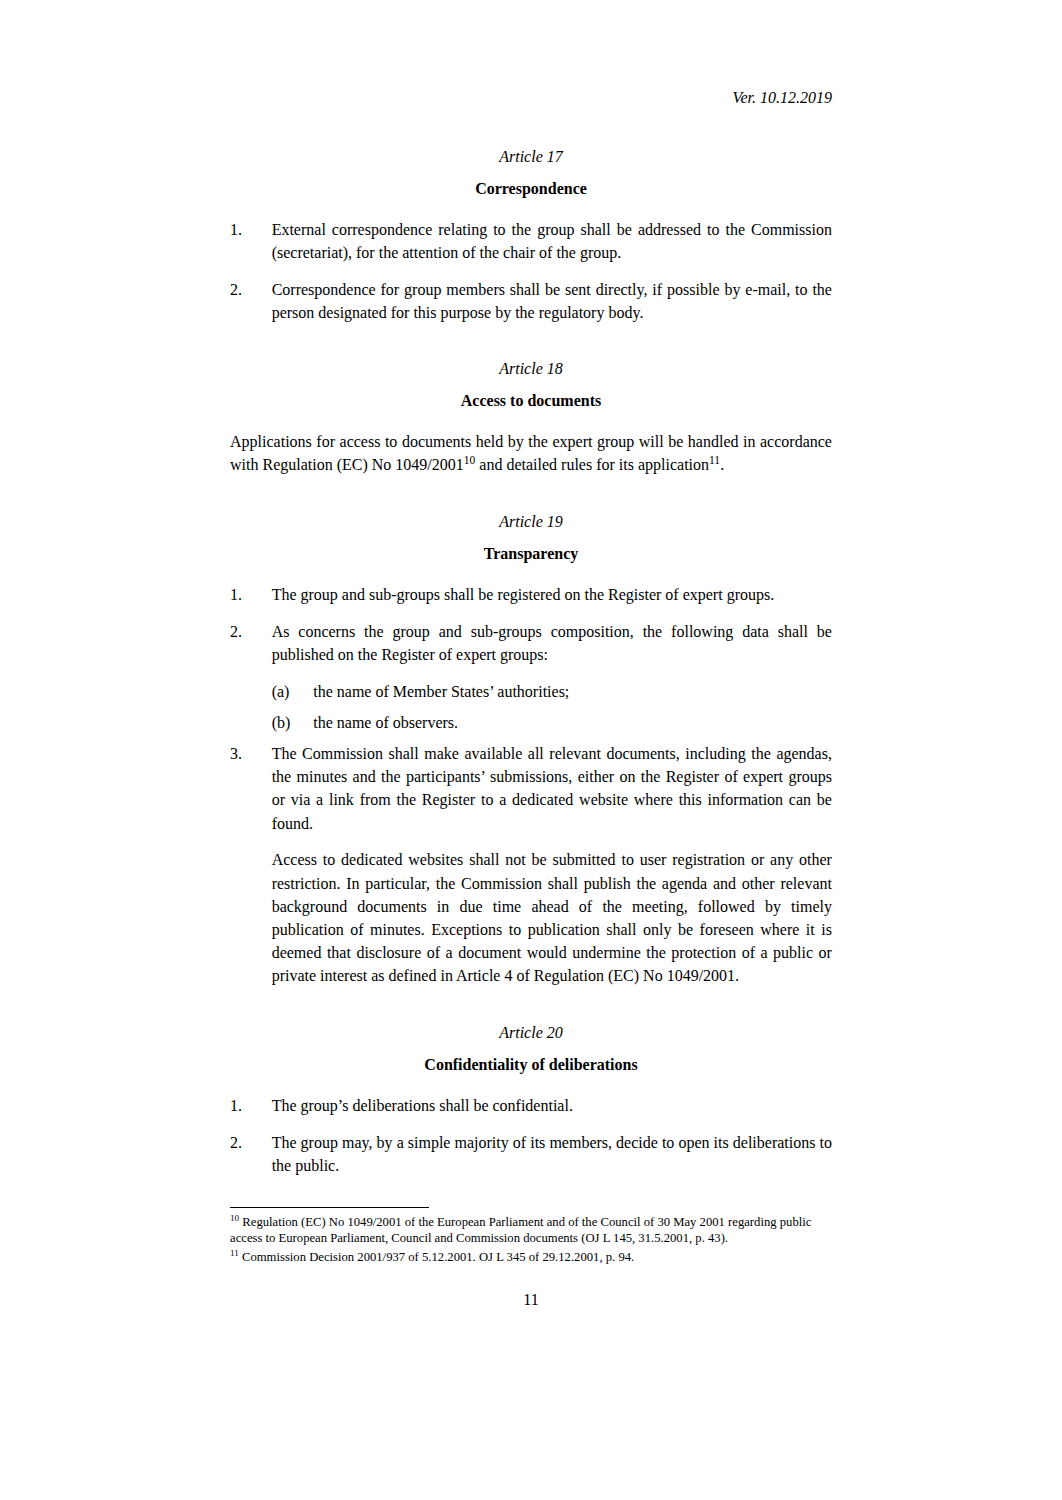Ver. 10.12.2019
Article 17
Correspondence
1. External correspondence relating to the group shall be addressed to the Commission (secretariat), for the attention of the chair of the group.
2. Correspondence for group members shall be sent directly, if possible by e-mail, to the person designated for this purpose by the regulatory body.
Article 18
Access to documents
Applications for access to documents held by the expert group will be handled in accordance with Regulation (EC) No 1049/200110 and detailed rules for its application11.
Article 19
Transparency
1. The group and sub-groups shall be registered on the Register of expert groups.
2. As concerns the group and sub-groups composition, the following data shall be published on the Register of expert groups:
(a) the name of Member States’ authorities;
(b) the name of observers.
3. The Commission shall make available all relevant documents, including the agendas, the minutes and the participants’ submissions, either on the Register of expert groups or via a link from the Register to a dedicated website where this information can be found.
Access to dedicated websites shall not be submitted to user registration or any other restriction. In particular, the Commission shall publish the agenda and other relevant background documents in due time ahead of the meeting, followed by timely publication of minutes. Exceptions to publication shall only be foreseen where it is deemed that disclosure of a document would undermine the protection of a public or private interest as defined in Article 4 of Regulation (EC) No 1049/2001.
Article 20
Confidentiality of deliberations
1. The group’s deliberations shall be confidential.
2. The group may, by a simple majority of its members, decide to open its deliberations to the public.
10 Regulation (EC) No 1049/2001 of the European Parliament and of the Council of 30 May 2001 regarding public access to European Parliament, Council and Commission documents (OJ L 145, 31.5.2001, p. 43).
11 Commission Decision 2001/937 of 5.12.2001. OJ L 345 of 29.12.2001, p. 94.
11